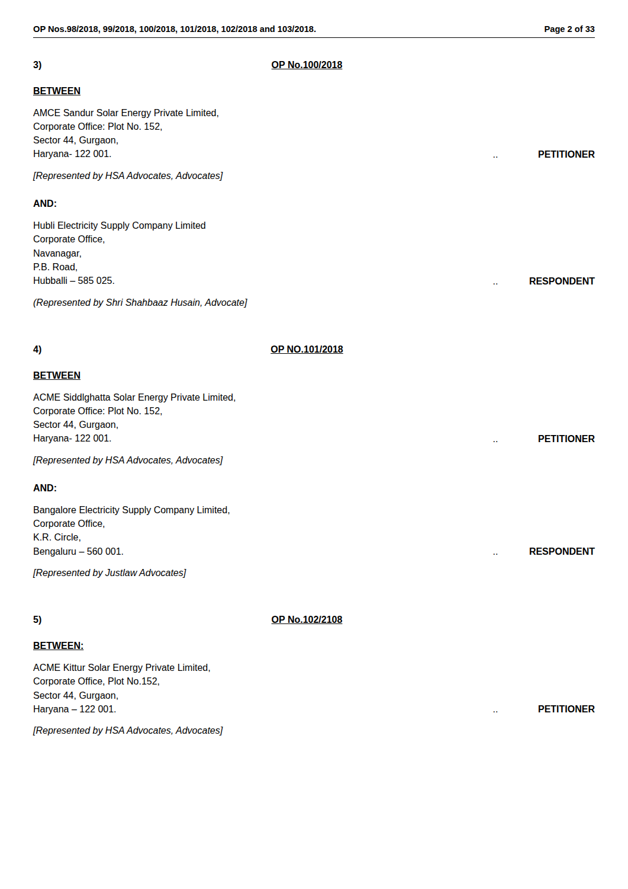OP Nos.98/2018, 99/2018, 100/2018, 101/2018, 102/2018 and 103/2018. Page 2 of 33
3) OP No.100/2018
BETWEEN
AMCE Sandur Solar Energy Private Limited,
Corporate Office: Plot No. 152,
Sector 44, Gurgaon,
Haryana- 122 001.
..
PETITIONER
[Represented by HSA Advocates, Advocates]
AND:
Hubli Electricity Supply Company Limited
Corporate Office,
Navanagar,
P.B. Road,
Hubballi – 585 025.
..
RESPONDENT
(Represented by Shri Shahbaaz Husain, Advocate]
4) OP NO.101/2018
BETWEEN
ACME Siddlghatta Solar Energy Private Limited,
Corporate Office: Plot No. 152,
Sector 44, Gurgaon,
Haryana- 122 001.
..
PETITIONER
[Represented by HSA Advocates, Advocates]
AND:
Bangalore Electricity Supply Company Limited,
Corporate Office,
K.R. Circle,
Bengaluru – 560 001.
..
RESPONDENT
[Represented by Justlaw Advocates]
5) OP No.102/2108
BETWEEN:
ACME Kittur Solar Energy Private Limited,
Corporate Office, Plot No.152,
Sector 44, Gurgaon,
Haryana – 122 001.
..
PETITIONER
[Represented by HSA Advocates, Advocates]